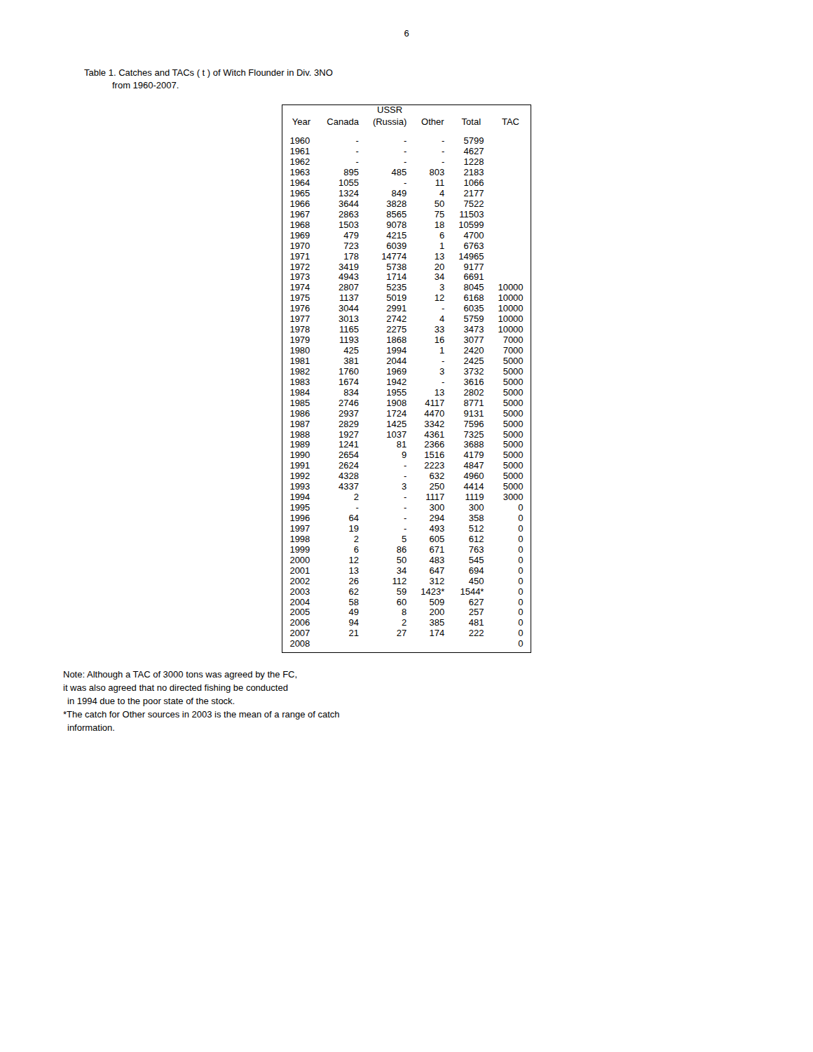6
Table 1. Catches and TACs ( t ) of Witch Flounder in Div. 3NO from 1960-2007.
| | | USSR | | | |
| --- | --- | --- | --- | --- | --- |
| Year | Canada | (Russia) | Other | Total | TAC |
| 1960 | - | - | - | 5799 | |
| 1961 | - | - | - | 4627 | |
| 1962 | - | - | - | 1228 | |
| 1963 | 895 | 485 | 803 | 2183 | |
| 1964 | 1055 | - | 11 | 1066 | |
| 1965 | 1324 | 849 | 4 | 2177 | |
| 1966 | 3644 | 3828 | 50 | 7522 | |
| 1967 | 2863 | 8565 | 75 | 11503 | |
| 1968 | 1503 | 9078 | 18 | 10599 | |
| 1969 | 479 | 4215 | 6 | 4700 | |
| 1970 | 723 | 6039 | 1 | 6763 | |
| 1971 | 178 | 14774 | 13 | 14965 | |
| 1972 | 3419 | 5738 | 20 | 9177 | |
| 1973 | 4943 | 1714 | 34 | 6691 | |
| 1974 | 2807 | 5235 | 3 | 8045 | 10000 |
| 1975 | 1137 | 5019 | 12 | 6168 | 10000 |
| 1976 | 3044 | 2991 | - | 6035 | 10000 |
| 1977 | 3013 | 2742 | 4 | 5759 | 10000 |
| 1978 | 1165 | 2275 | 33 | 3473 | 10000 |
| 1979 | 1193 | 1868 | 16 | 3077 | 7000 |
| 1980 | 425 | 1994 | 1 | 2420 | 7000 |
| 1981 | 381 | 2044 | - | 2425 | 5000 |
| 1982 | 1760 | 1969 | 3 | 3732 | 5000 |
| 1983 | 1674 | 1942 | - | 3616 | 5000 |
| 1984 | 834 | 1955 | 13 | 2802 | 5000 |
| 1985 | 2746 | 1908 | 4117 | 8771 | 5000 |
| 1986 | 2937 | 1724 | 4470 | 9131 | 5000 |
| 1987 | 2829 | 1425 | 3342 | 7596 | 5000 |
| 1988 | 1927 | 1037 | 4361 | 7325 | 5000 |
| 1989 | 1241 | 81 | 2366 | 3688 | 5000 |
| 1990 | 2654 | 9 | 1516 | 4179 | 5000 |
| 1991 | 2624 | - | 2223 | 4847 | 5000 |
| 1992 | 4328 | - | 632 | 4960 | 5000 |
| 1993 | 4337 | 3 | 250 | 4414 | 5000 |
| 1994 | 2 | - | 1117 | 1119 | 3000 |
| 1995 | - | - | 300 | 300 | 0 |
| 1996 | 64 | - | 294 | 358 | 0 |
| 1997 | 19 | - | 493 | 512 | 0 |
| 1998 | 2 | 5 | 605 | 612 | 0 |
| 1999 | 6 | 86 | 671 | 763 | 0 |
| 2000 | 12 | 50 | 483 | 545 | 0 |
| 2001 | 13 | 34 | 647 | 694 | 0 |
| 2002 | 26 | 112 | 312 | 450 | 0 |
| 2003 | 62 | 59 | 1423* | 1544* | 0 |
| 2004 | 58 | 60 | 509 | 627 | 0 |
| 2005 | 49 | 8 | 200 | 257 | 0 |
| 2006 | 94 | 2 | 385 | 481 | 0 |
| 2007 | 21 | 27 | 174 | 222 | 0 |
| 2008 | | | | | 0 |
Note: Although a TAC of 3000 tons was agreed by the FC,
it was also agreed that no directed fishing be conducted
in 1994 due to the poor state of the stock.
*The catch for Other sources in 2003 is the mean of a range of catch
information.